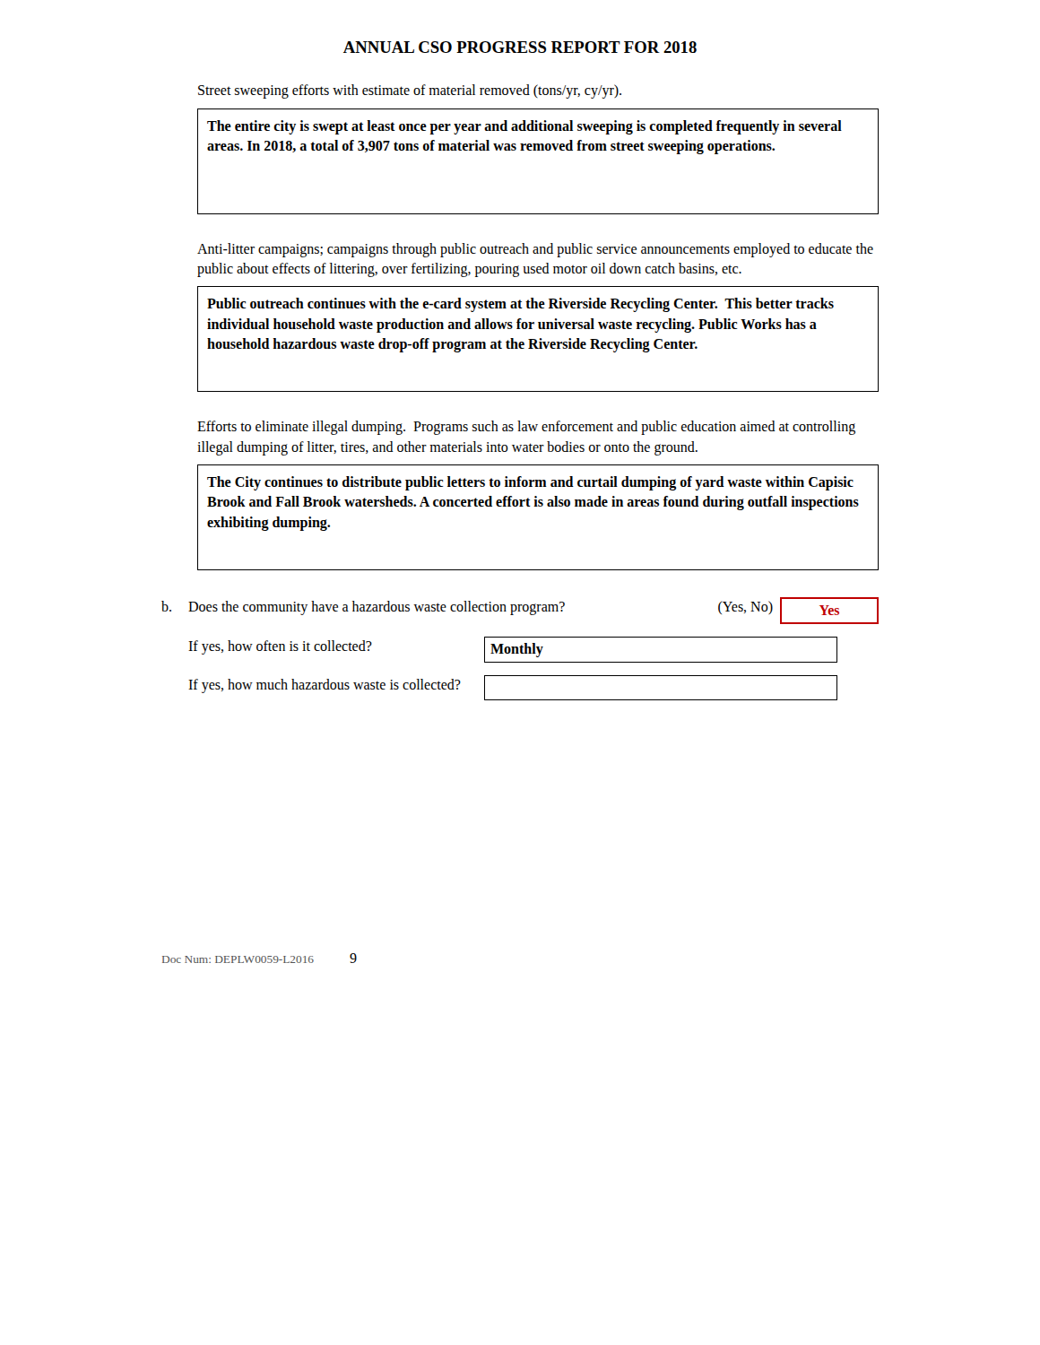ANNUAL CSO PROGRESS REPORT FOR 2018
Street sweeping efforts with estimate of material removed (tons/yr, cy/yr).
The entire city is swept at least once per year and additional sweeping is completed frequently in several areas. In 2018, a total of 3,907 tons of material was removed from street sweeping operations.
Anti-litter campaigns; campaigns through public outreach and public service announcements employed to educate the public about effects of littering, over fertilizing, pouring used motor oil down catch basins, etc.
Public outreach continues with the e-card system at the Riverside Recycling Center. This better tracks individual household waste production and allows for universal waste recycling. Public Works has a household hazardous waste drop-off program at the Riverside Recycling Center.
Efforts to eliminate illegal dumping. Programs such as law enforcement and public education aimed at controlling illegal dumping of litter, tires, and other materials into water bodies or onto the ground.
The City continues to distribute public letters to inform and curtail dumping of yard waste within Capisic Brook and Fall Brook watersheds. A concerted effort is also made in areas found during outfall inspections exhibiting dumping.
b.
Does the community have a hazardous waste collection program?
(Yes, No)
Yes
If yes, how often is it collected?
Monthly
If yes, how much hazardous waste is collected?
Doc Num: DEPLW0059-L2016 9